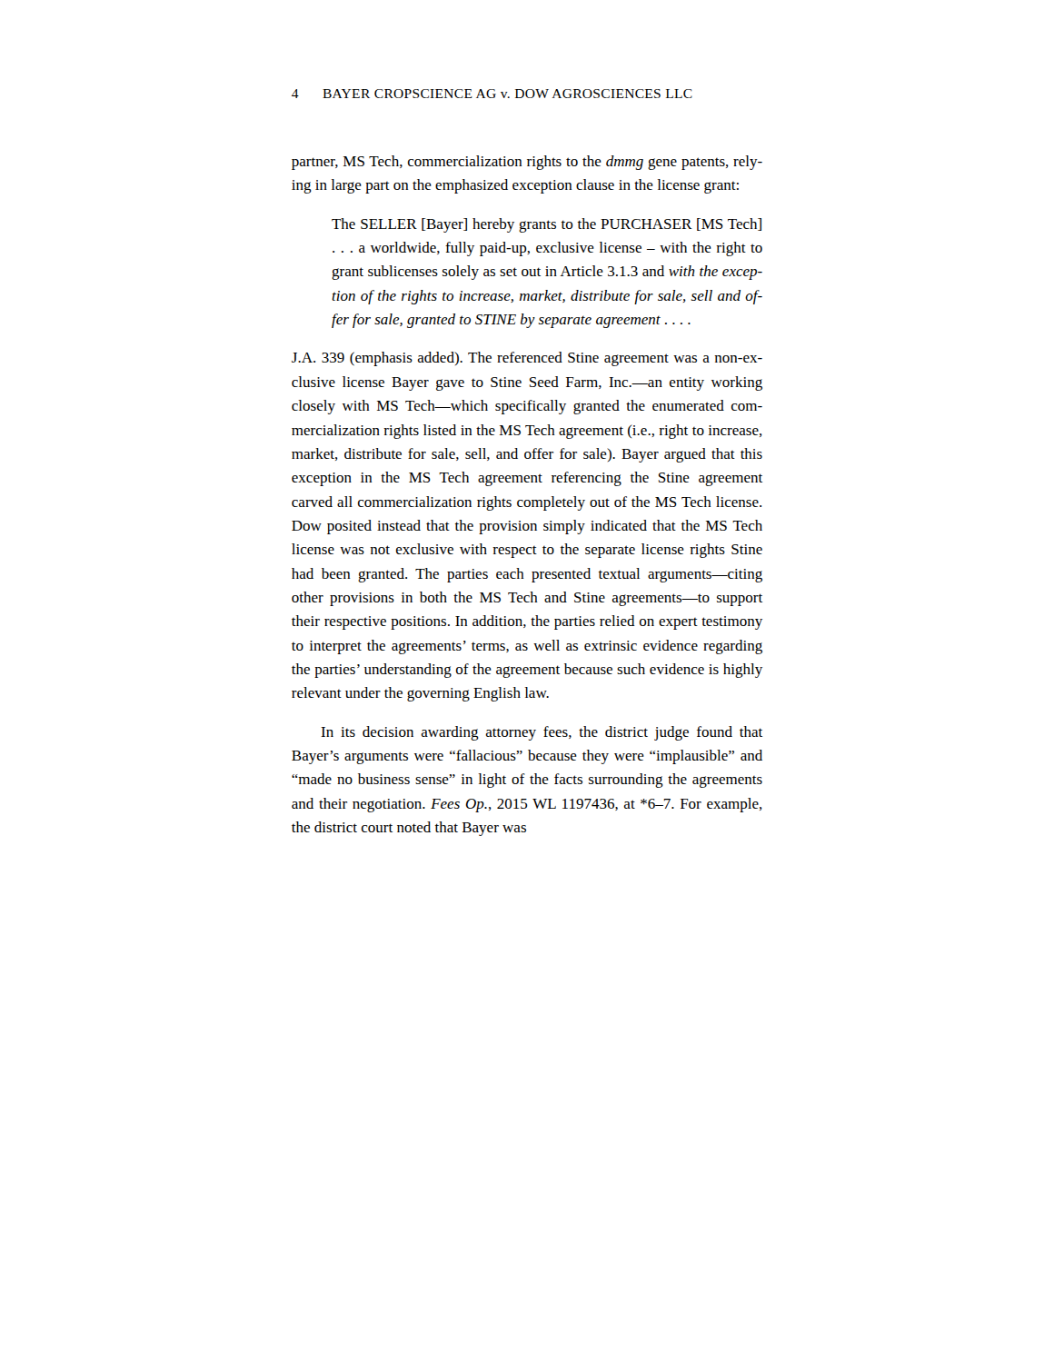4 BAYER CROPSCIENCE AG v. DOW AGROSCIENCES LLC
partner, MS Tech, commercialization rights to the dmmg gene patents, relying in large part on the emphasized exception clause in the license grant:
The SELLER [Bayer] hereby grants to the PURCHASER [MS Tech] . . . a worldwide, fully paid-up, exclusive license – with the right to grant sublicenses solely as set out in Article 3.1.3 and with the exception of the rights to increase, market, distribute for sale, sell and offer for sale, granted to STINE by separate agreement . . . .
J.A. 339 (emphasis added). The referenced Stine agreement was a non-exclusive license Bayer gave to Stine Seed Farm, Inc.—an entity working closely with MS Tech—which specifically granted the enumerated commercialization rights listed in the MS Tech agreement (i.e., right to increase, market, distribute for sale, sell, and offer for sale). Bayer argued that this exception in the MS Tech agreement referencing the Stine agreement carved all commercialization rights completely out of the MS Tech license. Dow posited instead that the provision simply indicated that the MS Tech license was not exclusive with respect to the separate license rights Stine had been granted. The parties each presented textual arguments—citing other provisions in both the MS Tech and Stine agreements—to support their respective positions. In addition, the parties relied on expert testimony to interpret the agreements’ terms, as well as extrinsic evidence regarding the parties’ understanding of the agreement because such evidence is highly relevant under the governing English law.
In its decision awarding attorney fees, the district judge found that Bayer’s arguments were “fallacious” because they were “implausible” and “made no business sense” in light of the facts surrounding the agreements and their negotiation. Fees Op., 2015 WL 1197436, at *6–7. For example, the district court noted that Bayer was